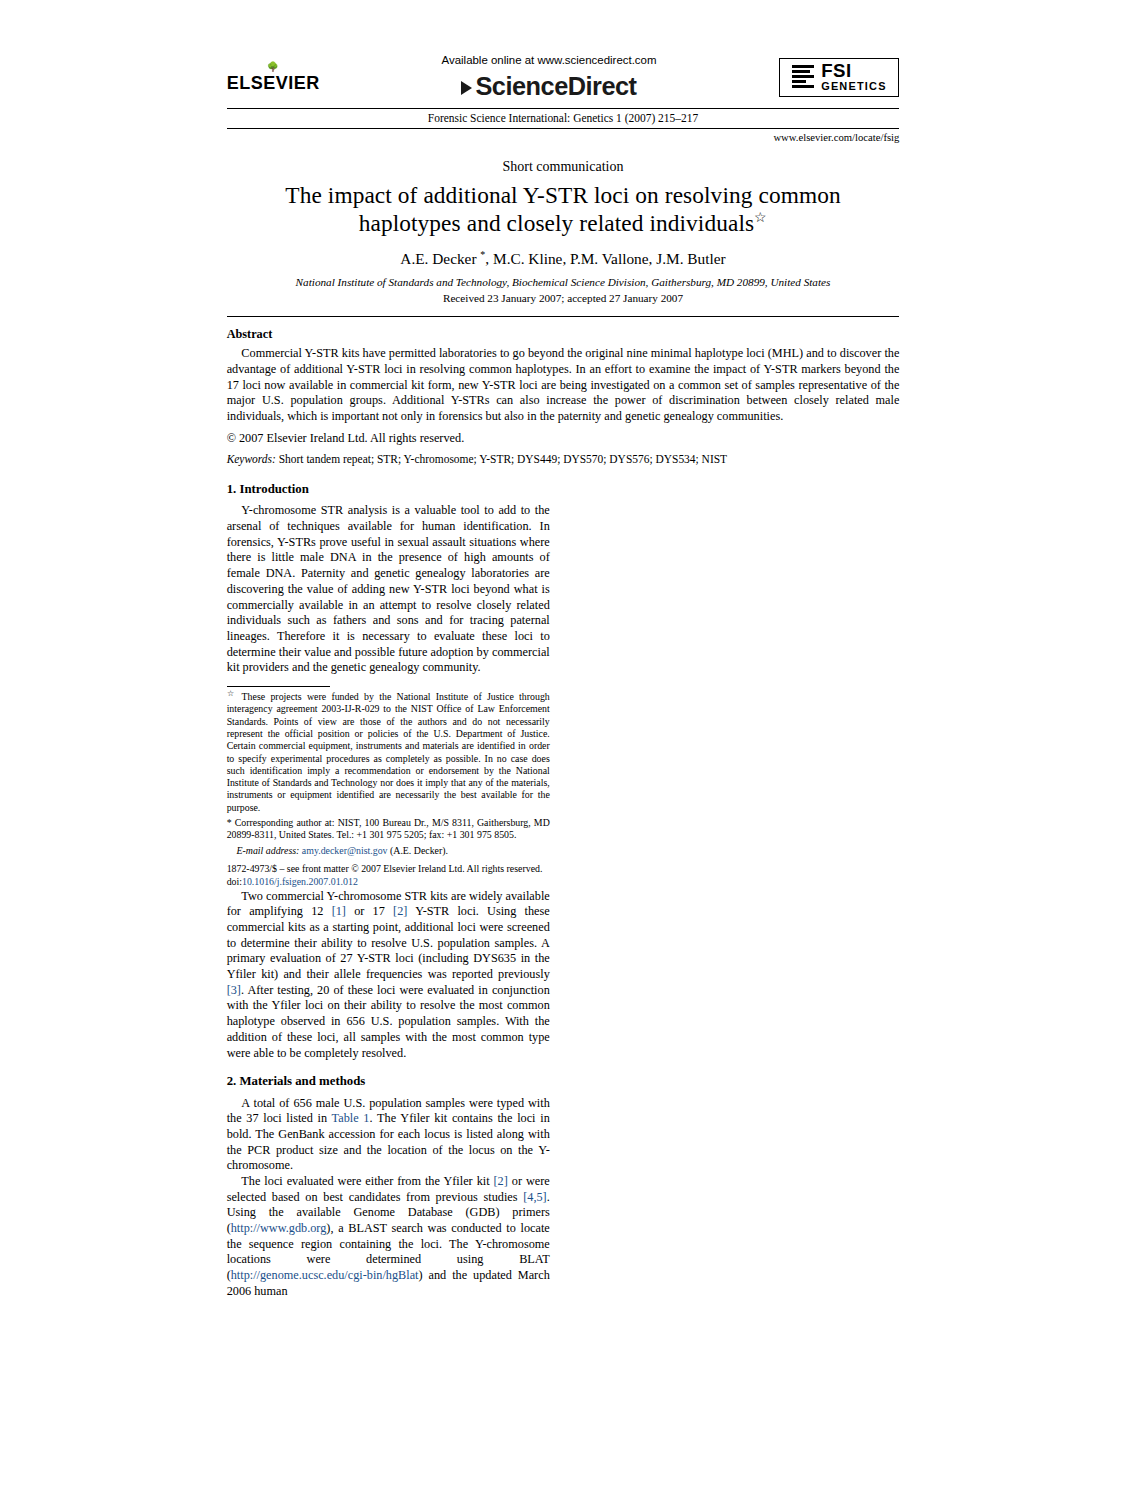🌳 ELSEVIER
Available online at www.sciencedirect.com
Science Direct
FSI GENETICS
Forensic Science International: Genetics 1 (2007) 215–217
www.elsevier.com/locate/fsig
Short communication
The impact of additional Y-STR loci on resolving common
haplotypes and closely related individuals☆
A.E. Decker *, M.C. Kline, P.M. Vallone, J.M. Butler
National Institute of Standards and Technology, Biochemical Science Division, Gaithersburg, MD 20899, United States
Received 23 January 2007; accepted 27 January 2007
Abstract
Commercial Y-STR kits have permitted laboratories to go beyond the original nine minimal haplotype loci (MHL) and to discover the advantage of additional Y-STR loci in resolving common haplotypes. In an effort to examine the impact of Y-STR markers beyond the 17 loci now available in commercial kit form, new Y-STR loci are being investigated on a common set of samples representative of the major U.S. population groups. Additional Y-STRs can also increase the power of discrimination between closely related male individuals, which is important not only in forensics but also in the paternity and genetic genealogy communities.
© 2007 Elsevier Ireland Ltd. All rights reserved.
Keywords: Short tandem repeat; STR; Y-chromosome; Y-STR; DYS449; DYS570; DYS576; DYS534; NIST
1. Introduction
Y-chromosome STR analysis is a valuable tool to add to the arsenal of techniques available for human identification. In forensics, Y-STRs prove useful in sexual assault situations where there is little male DNA in the presence of high amounts of female DNA. Paternity and genetic genealogy laboratories are discovering the value of adding new Y-STR loci beyond what is commercially available in an attempt to resolve closely related individuals such as fathers and sons and for tracing paternal lineages. Therefore it is necessary to evaluate these loci to determine their value and possible future adoption by commercial kit providers and the genetic genealogy community.
☆ These projects were funded by the National Institute of Justice through interagency agreement 2003-IJ-R-029 to the NIST Office of Law Enforcement Standards. Points of view are those of the authors and do not necessarily represent the official position or policies of the U.S. Department of Justice. Certain commercial equipment, instruments and materials are identified in order to specify experimental procedures as completely as possible. In no case does such identification imply a recommendation or endorsement by the National Institute of Standards and Technology nor does it imply that any of the materials, instruments or equipment identified are necessarily the best available for the purpose.
* Corresponding author at: NIST, 100 Bureau Dr., M/S 8311, Gaithersburg, MD 20899-8311, United States. Tel.: +1 301 975 5205; fax: +1 301 975 8505.
E-mail address: amy.decker@nist.gov (A.E. Decker).
1872-4973/$ – see front matter © 2007 Elsevier Ireland Ltd. All rights reserved.
doi:10.1016/j.fsigen.2007.01.012
Two commercial Y-chromosome STR kits are widely available for amplifying 12 [1] or 17 [2] Y-STR loci. Using these commercial kits as a starting point, additional loci were screened to determine their ability to resolve U.S. population samples. A primary evaluation of 27 Y-STR loci (including DYS635 in the Yfiler kit) and their allele frequencies was reported previously [3]. After testing, 20 of these loci were evaluated in conjunction with the Yfiler loci on their ability to resolve the most common haplotype observed in 656 U.S. population samples. With the addition of these loci, all samples with the most common type were able to be completely resolved.
2. Materials and methods
A total of 656 male U.S. population samples were typed with the 37 loci listed in Table 1. The Yfiler kit contains the loci in bold. The GenBank accession for each locus is listed along with the PCR product size and the location of the locus on the Y-chromosome.
The loci evaluated were either from the Yfiler kit [2] or were selected based on best candidates from previous studies [4,5]. Using the available Genome Database (GDB) primers (http://www.gdb.org), a BLAST search was conducted to locate the sequence region containing the loci. The Y-chromosome locations were determined using BLAT (http://genome.ucsc.edu/cgi-bin/hgBlat) and the updated March 2006 human